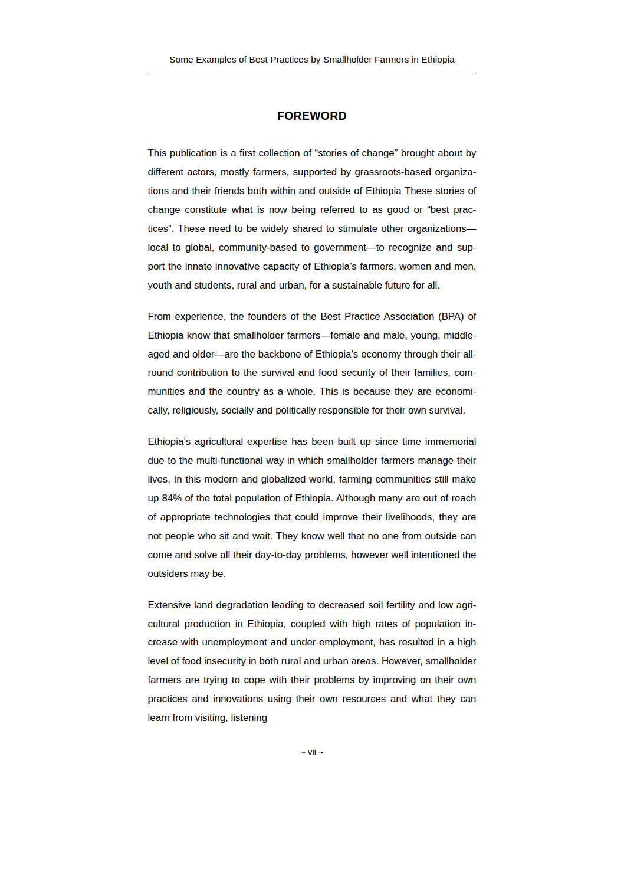Some Examples of Best Practices by Smallholder Farmers in Ethiopia
Foreword
This publication is a first collection of “stories of change” brought about by different actors, mostly farmers, supported by grassroots-based organizations and their friends both within and outside of Ethiopia These stories of change constitute what is now being referred to as good or “best practices”. These need to be widely shared to stimulate other organizations—local to global, community-based to government—to recognize and support the innate innovative capacity of Ethiopia’s farmers, women and men, youth and students, rural and urban, for a sustainable future for all.
From experience, the founders of the Best Practice Association (BPA) of Ethiopia know that smallholder farmers—female and male, young, middle-aged and older—are the backbone of Ethiopia’s economy through their all-round contribution to the survival and food security of their families, communities and the country as a whole. This is because they are economically, religiously, socially and politically responsible for their own survival.
Ethiopia’s agricultural expertise has been built up since time immemorial due to the multi-functional way in which smallholder farmers manage their lives. In this modern and globalized world, farming communities still make up 84% of the total population of Ethiopia. Although many are out of reach of appropriate technologies that could improve their livelihoods, they are not people who sit and wait. They know well that no one from outside can come and solve all their day-to-day problems, however well intentioned the outsiders may be.
Extensive land degradation leading to decreased soil fertility and low agricultural production in Ethiopia, coupled with high rates of population increase with unemployment and under-employment, has resulted in a high level of food insecurity in both rural and urban areas. However, smallholder farmers are trying to cope with their problems by improving on their own practices and innovations using their own resources and what they can learn from visiting, listening
~ vii ~